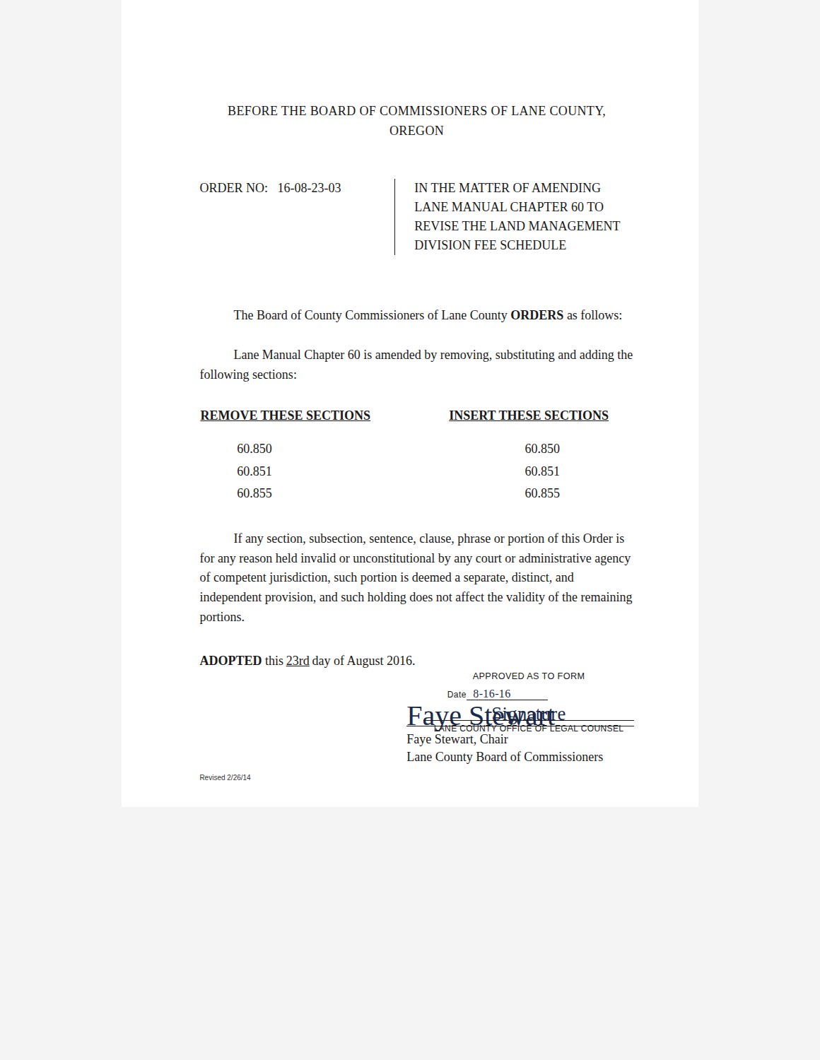BEFORE THE BOARD OF COMMISSIONERS OF LANE COUNTY, OREGON
ORDER NO: 16-08-23-03
IN THE MATTER OF AMENDING LANE MANUAL CHAPTER 60 TO REVISE THE LAND MANAGEMENT DIVISION FEE SCHEDULE
The Board of County Commissioners of Lane County ORDERS as follows:
Lane Manual Chapter 60 is amended by removing, substituting and adding the following sections:
| REMOVE THESE SECTIONS | INSERT THESE SECTIONS |
| --- | --- |
| 60.850 | 60.850 |
| 60.851 | 60.851 |
| 60.855 | 60.855 |
If any section, subsection, sentence, clause, phrase or portion of this Order is for any reason held invalid or unconstitutional by any court or administrative agency of competent jurisdiction, such portion is deemed a separate, distinct, and independent provision, and such holding does not affect the validity of the remaining portions.
ADOPTED this23rdday of August 2016.
Faye Stewart
Faye Stewart, Chair
Lane County Board of Commissioners
APPROVED AS TO FORM
Date8-16-16
Signature
LANE COUNTY OFFICE OF LEGAL COUNSEL
Revised 2/26/14